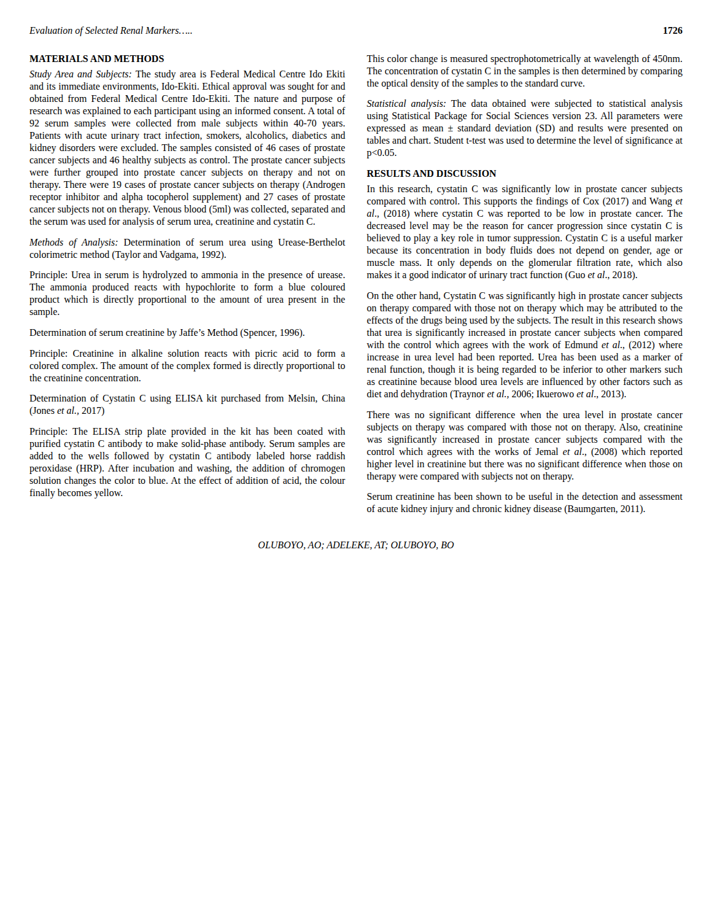Evaluation of Selected Renal Markers….. 1726
Materials and Methods
Study Area and Subjects: The study area is Federal Medical Centre Ido Ekiti and its immediate environments, Ido-Ekiti. Ethical approval was sought for and obtained from Federal Medical Centre Ido-Ekiti. The nature and purpose of research was explained to each participant using an informed consent. A total of 92 serum samples were collected from male subjects within 40-70 years. Patients with acute urinary tract infection, smokers, alcoholics, diabetics and kidney disorders were excluded. The samples consisted of 46 cases of prostate cancer subjects and 46 healthy subjects as control. The prostate cancer subjects were further grouped into prostate cancer subjects on therapy and not on therapy. There were 19 cases of prostate cancer subjects on therapy (Androgen receptor inhibitor and alpha tocopherol supplement) and 27 cases of prostate cancer subjects not on therapy. Venous blood (5ml) was collected, separated and the serum was used for analysis of serum urea, creatinine and cystatin C.
Methods of Analysis: Determination of serum urea using Urease-Berthelot colorimetric method (Taylor and Vadgama, 1992).
Principle: Urea in serum is hydrolyzed to ammonia in the presence of urease. The ammonia produced reacts with hypochlorite to form a blue coloured product which is directly proportional to the amount of urea present in the sample.
Determination of serum creatinine by Jaffe’s Method (Spencer, 1996).
Principle: Creatinine in alkaline solution reacts with picric acid to form a colored complex. The amount of the complex formed is directly proportional to the creatinine concentration.
Determination of Cystatin C using ELISA kit purchased from Melsin, China (Jones et al., 2017)
Principle: The ELISA strip plate provided in the kit has been coated with purified cystatin C antibody to make solid-phase antibody. Serum samples are added to the wells followed by cystatin C antibody labeled horse raddish peroxidase (HRP). After incubation and washing, the addition of chromogen solution changes the color to blue. At the effect of addition of acid, the colour finally becomes yellow.
This color change is measured spectrophotometrically at wavelength of 450nm. The concentration of cystatin C in the samples is then determined by comparing the optical density of the samples to the standard curve.
Statistical analysis: The data obtained were subjected to statistical analysis using Statistical Package for Social Sciences version 23. All parameters were expressed as mean ± standard deviation (SD) and results were presented on tables and chart. Student t-test was used to determine the level of significance at p<0.05.
Results and Discussion
In this research, cystatin C was significantly low in prostate cancer subjects compared with control. This supports the findings of Cox (2017) and Wang et al., (2018) where cystatin C was reported to be low in prostate cancer. The decreased level may be the reason for cancer progression since cystatin C is believed to play a key role in tumor suppression. Cystatin C is a useful marker because its concentration in body fluids does not depend on gender, age or muscle mass. It only depends on the glomerular filtration rate, which also makes it a good indicator of urinary tract function (Guo et al., 2018).
On the other hand, Cystatin C was significantly high in prostate cancer subjects on therapy compared with those not on therapy which may be attributed to the effects of the drugs being used by the subjects. The result in this research shows that urea is significantly increased in prostate cancer subjects when compared with the control which agrees with the work of Edmund et al., (2012) where increase in urea level had been reported. Urea has been used as a marker of renal function, though it is being regarded to be inferior to other markers such as creatinine because blood urea levels are influenced by other factors such as diet and dehydration (Traynor et al., 2006; Ikuerowo et al., 2013).
There was no significant difference when the urea level in prostate cancer subjects on therapy was compared with those not on therapy. Also, creatinine was significantly increased in prostate cancer subjects compared with the control which agrees with the works of Jemal et al., (2008) which reported higher level in creatinine but there was no significant difference when those on therapy were compared with subjects not on therapy.
Serum creatinine has been shown to be useful in the detection and assessment of acute kidney injury and chronic kidney disease (Baumgarten, 2011).
OLUBOYO, AO; ADELEKE, AT; OLUBOYO, BO